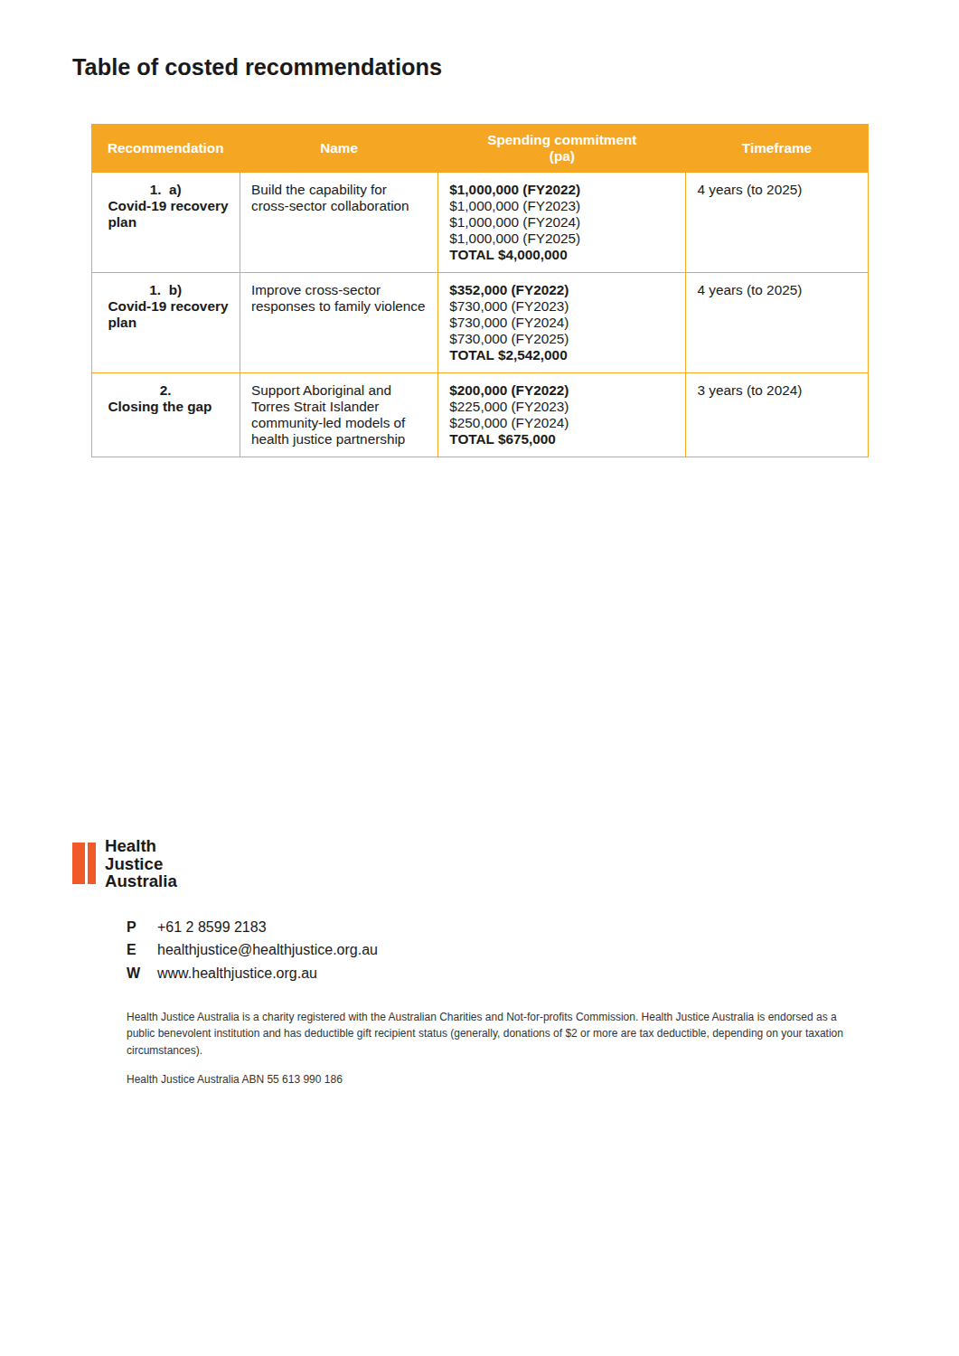Table of costed recommendations
| Recommendation | Name | Spending commitment (pa) | Timeframe |
| --- | --- | --- | --- |
| 1. a) Covid-19 recovery plan | Build the capability for cross-sector collaboration | $1,000,000 (FY2022) $1,000,000 (FY2023) $1,000,000 (FY2024) $1,000,000 (FY2025) TOTAL $4,000,000 | 4 years (to 2025) |
| 1. b) Covid-19 recovery plan | Improve cross-sector responses to family violence | $352,000 (FY2022) $730,000 (FY2023) $730,000 (FY2024) $730,000 (FY2025) TOTAL $2,542,000 | 4 years (to 2025) |
| 2. Closing the gap | Support Aboriginal and Torres Strait Islander community-led models of health justice partnership | $200,000 (FY2022) $225,000 (FY2023) $250,000 (FY2024) TOTAL $675,000 | 3 years (to 2024) |
Health
Justice
Australia
P+61 2 8599 2183
Ehealthjustice@healthjustice.org.au
Wwww.healthjustice.org.au
Health Justice Australia is a charity registered with the Australian Charities and Not-for-profits Commission. Health Justice Australia is endorsed as a public benevolent institution and has deductible gift recipient status (generally, donations of $2 or more are tax deductible, depending on your taxation circumstances).
Health Justice Australia ABN 55 613 990 186